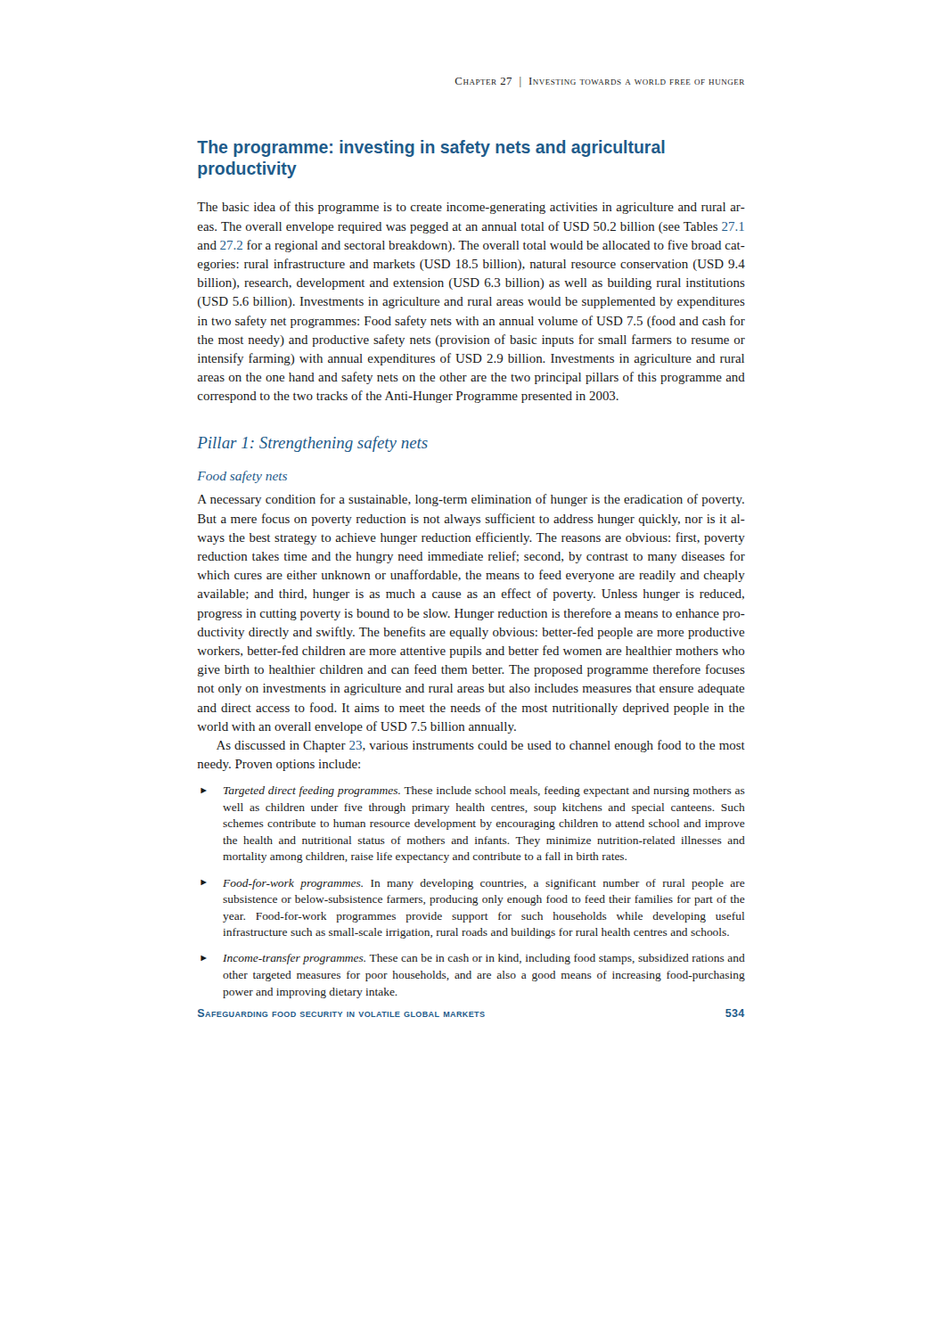Chapter 27 | Investing towards a world free of hunger
The programme: investing in safety nets and agricultural productivity
The basic idea of this programme is to create income-generating activities in agriculture and rural areas. The overall envelope required was pegged at an annual total of USD 50.2 billion (see Tables 27.1 and 27.2 for a regional and sectoral breakdown). The overall total would be allocated to five broad categories: rural infrastructure and markets (USD 18.5 billion), natural resource conservation (USD 9.4 billion), research, development and extension (USD 6.3 billion) as well as building rural institutions (USD 5.6 billion). Investments in agriculture and rural areas would be supplemented by expenditures in two safety net programmes: Food safety nets with an annual volume of USD 7.5 (food and cash for the most needy) and productive safety nets (provision of basic inputs for small farmers to resume or intensify farming) with annual expenditures of USD 2.9 billion. Investments in agriculture and rural areas on the one hand and safety nets on the other are the two principal pillars of this programme and correspond to the two tracks of the Anti-Hunger Programme presented in 2003.
Pillar 1: Strengthening safety nets
Food safety nets
A necessary condition for a sustainable, long-term elimination of hunger is the eradication of poverty. But a mere focus on poverty reduction is not always sufficient to address hunger quickly, nor is it always the best strategy to achieve hunger reduction efficiently. The reasons are obvious: first, poverty reduction takes time and the hungry need immediate relief; second, by contrast to many diseases for which cures are either unknown or unaffordable, the means to feed everyone are readily and cheaply available; and third, hunger is as much a cause as an effect of poverty. Unless hunger is reduced, progress in cutting poverty is bound to be slow. Hunger reduction is therefore a means to enhance productivity directly and swiftly. The benefits are equally obvious: better-fed people are more productive workers, better-fed children are more attentive pupils and better fed women are healthier mothers who give birth to healthier children and can feed them better. The proposed programme therefore focuses not only on investments in agriculture and rural areas but also includes measures that ensure adequate and direct access to food. It aims to meet the needs of the most nutritionally deprived people in the world with an overall envelope of USD 7.5 billion annually.
As discussed in Chapter 23, various instruments could be used to channel enough food to the most needy. Proven options include:
Targeted direct feeding programmes. These include school meals, feeding expectant and nursing mothers as well as children under five through primary health centres, soup kitchens and special canteens. Such schemes contribute to human resource development by encouraging children to attend school and improve the health and nutritional status of mothers and infants. They minimize nutrition-related illnesses and mortality among children, raise life expectancy and contribute to a fall in birth rates.
Food-for-work programmes. In many developing countries, a significant number of rural people are subsistence or below-subsistence farmers, producing only enough food to feed their families for part of the year. Food-for-work programmes provide support for such households while developing useful infrastructure such as small-scale irrigation, rural roads and buildings for rural health centres and schools.
Income-transfer programmes. These can be in cash or in kind, including food stamps, subsidized rations and other targeted measures for poor households, and are also a good means of increasing food-purchasing power and improving dietary intake.
Safeguarding food security in volatile global markets 534